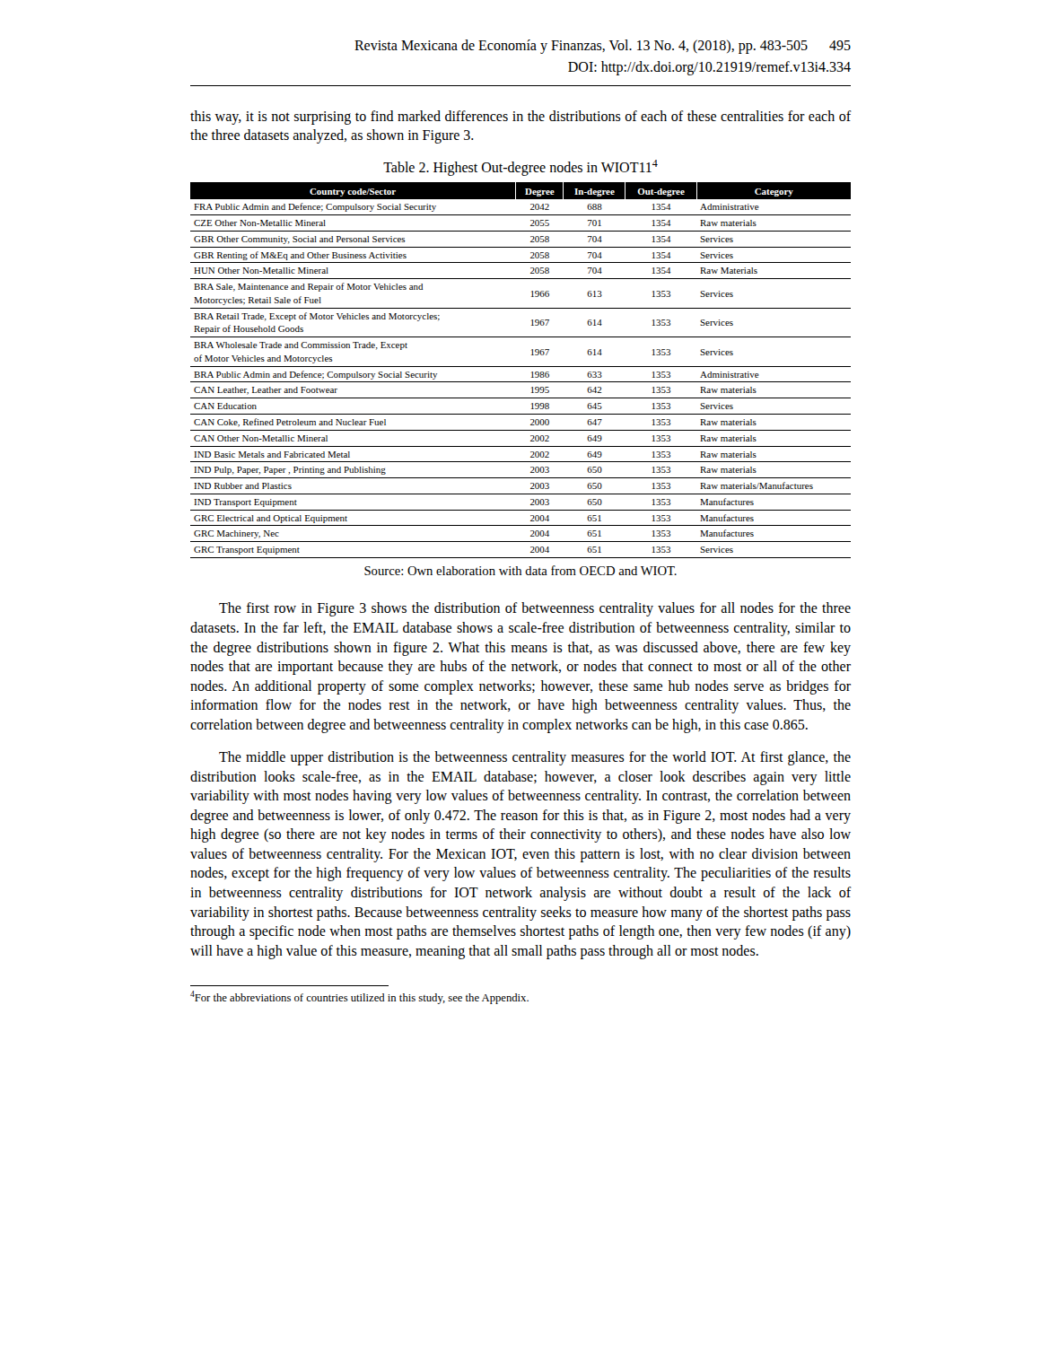495 Revista Mexicana de Economía y Finanzas, Vol. 13 No. 4, (2018), pp. 483-505 DOI: http://dx.doi.org/10.21919/remef.v13i4.334
this way, it is not surprising to find marked differences in the distributions of each of these centralities for each of the three datasets analyzed, as shown in Figure 3.
Table 2. Highest Out-degree nodes in WIOT114
| Country code/Sector | Degree | In-degree | Out-degree | Category |
| --- | --- | --- | --- | --- |
| FRA Public Admin and Defence; Compulsory Social Security | 2042 | 688 | 1354 | Administrative |
| CZE Other Non-Metallic Mineral | 2055 | 701 | 1354 | Raw materials |
| GBR Other Community, Social and Personal Services | 2058 | 704 | 1354 | Services |
| GBR Renting of M&Eq and Other Business Activities | 2058 | 704 | 1354 | Services |
| HUN Other Non-Metallic Mineral | 2058 | 704 | 1354 | Raw Materials |
| BRA Sale, Maintenance and Repair of Motor Vehicles and Motorcycles; Retail Sale of Fuel | 1966 | 613 | 1353 | Services |
| BRA Retail Trade, Except of Motor Vehicles and Motorcycles; Repair of Household Goods | 1967 | 614 | 1353 | Services |
| BRA Wholesale Trade and Commission Trade, Except of Motor Vehicles and Motorcycles | 1967 | 614 | 1353 | Services |
| BRA Public Admin and Defence; Compulsory Social Security | 1986 | 633 | 1353 | Administrative |
| CAN Leather, Leather and Footwear | 1995 | 642 | 1353 | Raw materials |
| CAN Education | 1998 | 645 | 1353 | Services |
| CAN Coke, Refined Petroleum and Nuclear Fuel | 2000 | 647 | 1353 | Raw materials |
| CAN Other Non-Metallic Mineral | 2002 | 649 | 1353 | Raw materials |
| IND Basic Metals and Fabricated Metal | 2002 | 649 | 1353 | Raw materials |
| IND Pulp, Paper, Paper , Printing and Publishing | 2003 | 650 | 1353 | Raw materials |
| IND Rubber and Plastics | 2003 | 650 | 1353 | Raw materials/Manufactures |
| IND Transport Equipment | 2003 | 650 | 1353 | Manufactures |
| GRC Electrical and Optical Equipment | 2004 | 651 | 1353 | Manufactures |
| GRC Machinery, Nec | 2004 | 651 | 1353 | Manufactures |
| GRC Transport Equipment | 2004 | 651 | 1353 | Services |
Source: Own elaboration with data from OECD and WIOT.
The first row in Figure 3 shows the distribution of betweenness centrality values for all nodes for the three datasets. In the far left, the EMAIL database shows a scale-free distribution of betweenness centrality, similar to the degree distributions shown in figure 2. What this means is that, as was discussed above, there are few key nodes that are important because they are hubs of the network, or nodes that connect to most or all of the other nodes. An additional property of some complex networks; however, these same hub nodes serve as bridges for information flow for the nodes rest in the network, or have high betweenness centrality values. Thus, the correlation between degree and betweenness centrality in complex networks can be high, in this case 0.865.
The middle upper distribution is the betweenness centrality measures for the world IOT. At first glance, the distribution looks scale-free, as in the EMAIL database; however, a closer look describes again very little variability with most nodes having very low values of betweenness centrality. In contrast, the correlation between degree and betweenness is lower, of only 0.472. The reason for this is that, as in Figure 2, most nodes had a very high degree (so there are not key nodes in terms of their connectivity to others), and these nodes have also low values of betweenness centrality. For the Mexican IOT, even this pattern is lost, with no clear division between nodes, except for the high frequency of very low values of betweenness centrality. The peculiarities of the results in betweenness centrality distributions for IOT network analysis are without doubt a result of the lack of variability in shortest paths. Because betweenness centrality seeks to measure how many of the shortest paths pass through a specific node when most paths are themselves shortest paths of length one, then very few nodes (if any) will have a high value of this measure, meaning that all small paths pass through all or most nodes.
4For the abbreviations of countries utilized in this study, see the Appendix.